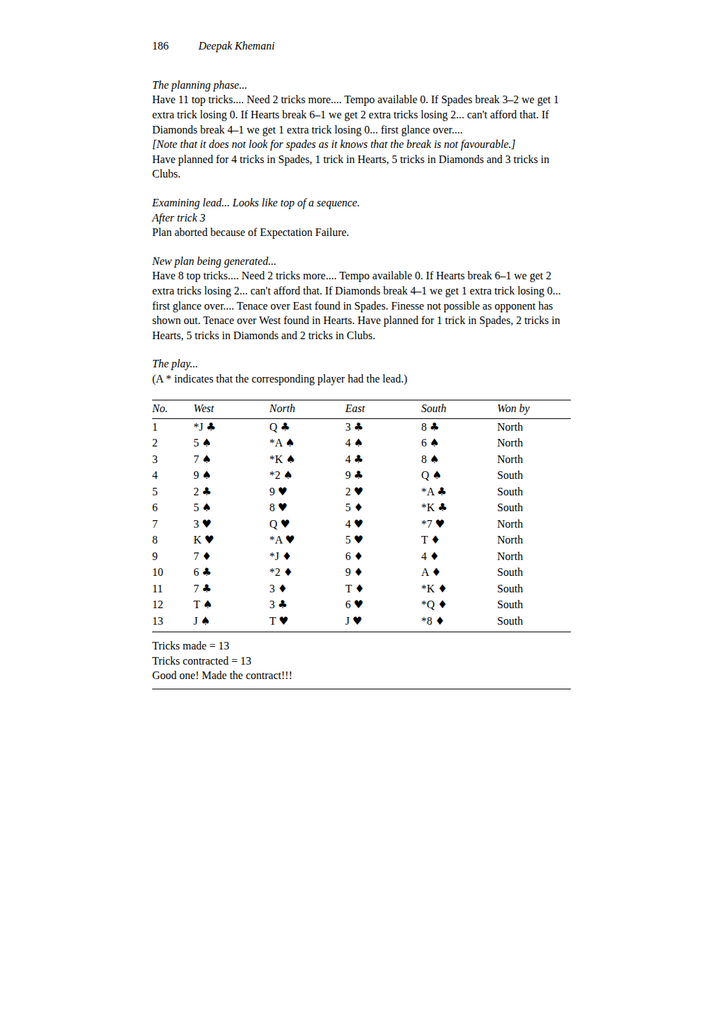186 Deepak Khemani
The planning phase...
Have 11 top tricks.... Need 2 tricks more.... Tempo available 0. If Spades break 3–2 we get 1 extra trick losing 0. If Hearts break 6–1 we get 2 extra tricks losing 2... can't afford that. If Diamonds break 4–1 we get 1 extra trick losing 0... first glance over....
[Note that it does not look for spades as it knows that the break is not favourable.]
Have planned for 4 tricks in Spades, 1 trick in Hearts, 5 tricks in Diamonds and 3 tricks in Clubs.
Examining lead... Looks like top of a sequence.
After trick 3
Plan aborted because of Expectation Failure.
New plan being generated...
Have 8 top tricks.... Need 2 tricks more.... Tempo available 0. If Hearts break 6–1 we get 2 extra tricks losing 2... can't afford that. If Diamonds break 4–1 we get 1 extra trick losing 0... first glance over.... Tenace over East found in Spades. Finesse not possible as opponent has shown out. Tenace over West found in Hearts. Have planned for 1 trick in Spades, 2 tricks in Hearts, 5 tricks in Diamonds and 2 tricks in Clubs.
The play...
(A * indicates that the corresponding player had the lead.)
| No. | West | North | East | South | Won by |
| --- | --- | --- | --- | --- | --- |
| 1 | *J ♣ | Q ♣ | 3 ♣ | 8 ♣ | North |
| 2 | 5 ♠ | *A ♠ | 4 ♠ | 6 ♠ | North |
| 3 | 7 ♠ | *K ♠ | 4 ♣ | 8 ♠ | North |
| 4 | 9 ♠ | *2 ♠ | 9 ♣ | Q ♠ | South |
| 5 | 2 ♣ | 9 ♥ | 2 ♥ | *A ♣ | South |
| 6 | 5 ♠ | 8 ♥ | 5 ♦ | *K ♣ | South |
| 7 | 3 ♥ | Q ♥ | 4 ♥ | *7 ♥ | North |
| 8 | K ♥ | *A ♥ | 5 ♥ | T ♦ | North |
| 9 | 7 ♦ | *J ♦ | 6 ♦ | 4 ♦ | North |
| 10 | 6 ♣ | *2 ♦ | 9 ♦ | A ♦ | South |
| 11 | 7 ♣ | 3 ♦ | T ♦ | *K ♦ | South |
| 12 | T ♠ | 3 ♣ | 6 ♥ | *Q ♦ | South |
| 13 | J ♠ | T ♥ | J ♥ | *8 ♦ | South |
Tricks made = 13
Tricks contracted = 13
Good one! Made the contract!!!